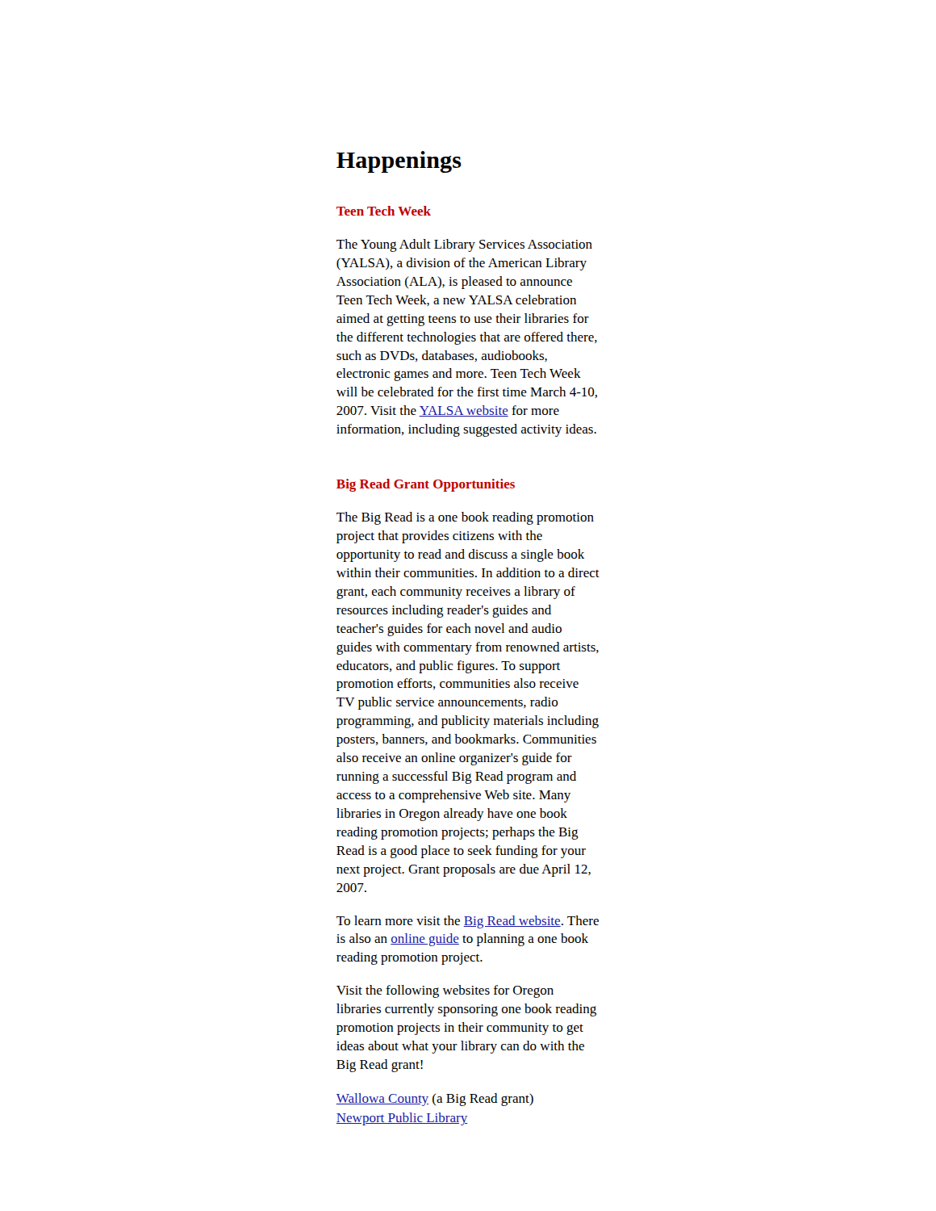Happenings
Teen Tech Week
The Young Adult Library Services Association (YALSA), a division of the American Library Association (ALA), is pleased to announce Teen Tech Week, a new YALSA celebration aimed at getting teens to use their libraries for the different technologies that are offered there, such as DVDs, databases, audiobooks, electronic games and more. Teen Tech Week will be celebrated for the first time March 4-10, 2007. Visit the YALSA website for more information, including suggested activity ideas.
Big Read Grant Opportunities
The Big Read is a one book reading promotion project that provides citizens with the opportunity to read and discuss a single book within their communities. In addition to a direct grant, each community receives a library of resources including reader's guides and teacher's guides for each novel and audio guides with commentary from renowned artists, educators, and public figures. To support promotion efforts, communities also receive TV public service announcements, radio programming, and publicity materials including posters, banners, and bookmarks. Communities also receive an online organizer's guide for running a successful Big Read program and access to a comprehensive Web site. Many libraries in Oregon already have one book reading promotion projects; perhaps the Big Read is a good place to seek funding for your next project. Grant proposals are due April 12, 2007.
To learn more visit the Big Read website. There is also an online guide to planning a one book reading promotion project.
Visit the following websites for Oregon libraries currently sponsoring one book reading promotion projects in their community to get ideas about what your library can do with the Big Read grant!
Wallowa County (a Big Read grant)
Newport Public Library